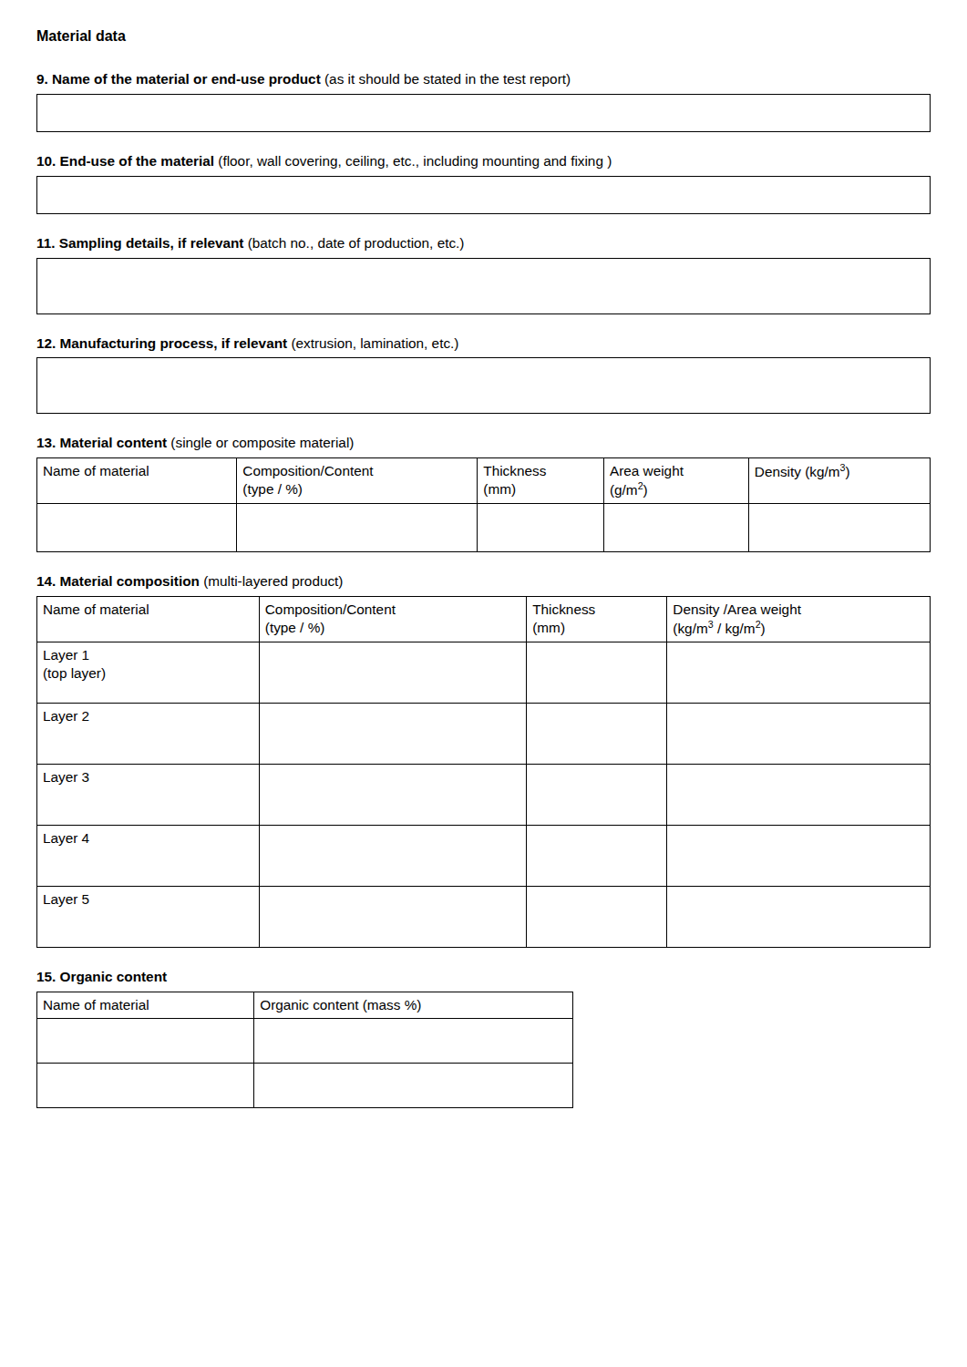Material data
9. Name of the material or end-use product (as it should be stated in the test report)
10. End-use of the material (floor, wall covering, ceiling, etc., including mounting and fixing )
11. Sampling details, if relevant (batch no., date of production, etc.)
12. Manufacturing process, if relevant (extrusion, lamination, etc.)
13. Material content (single or composite material)
| Name of material | Composition/Content (type / %) | Thickness (mm) | Area weight (g/m 2 ) | Density (kg/m 3 ) |
| --- | --- | --- | --- | --- |
14. Material composition (multi-layered product)
| Name of material | Composition/Content (type / %) | Thickness (mm) | Density /Area weight (kg/m 3 / kg/m 2 ) |
| --- | --- | --- | --- |
| Layer 1 (top layer) | | | |
| Layer 2 | | | |
| Layer 3 | | | |
| Layer 4 | | | |
| Layer 5 | | | |
15. Organic content
| Name of material | Organic content (mass %) |
| --- | --- |